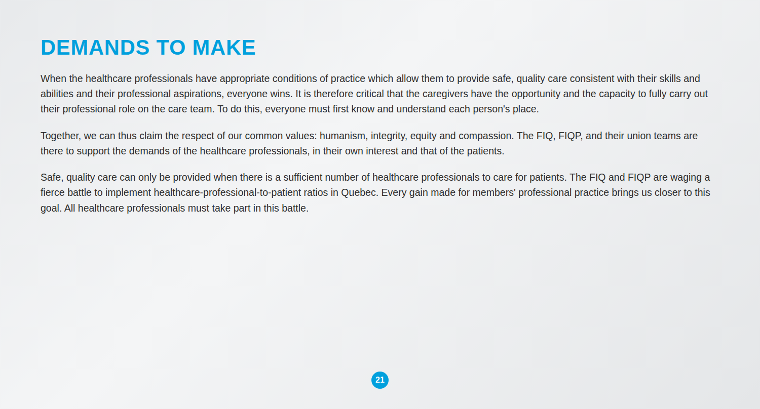Demands to make
When the healthcare professionals have appropriate conditions of practice which allow them to provide safe, quality care consistent with their skills and abilities and their professional aspirations, everyone wins. It is therefore critical that the caregivers have the opportunity and the capacity to fully carry out their professional role on the care team. To do this, everyone must first know and understand each person's place.
Together, we can thus claim the respect of our common values: humanism, integrity, equity and compassion. The FIQ, FIQP, and their union teams are there to support the demands of the healthcare professionals, in their own interest and that of the patients.
Safe, quality care can only be provided when there is a sufficient number of healthcare professionals to care for patients. The FIQ and FIQP are waging a fierce battle to implement healthcare-professional-to-patient ratios in Quebec. Every gain made for members' professional practice brings us closer to this goal. All healthcare professionals must take part in this battle.
21